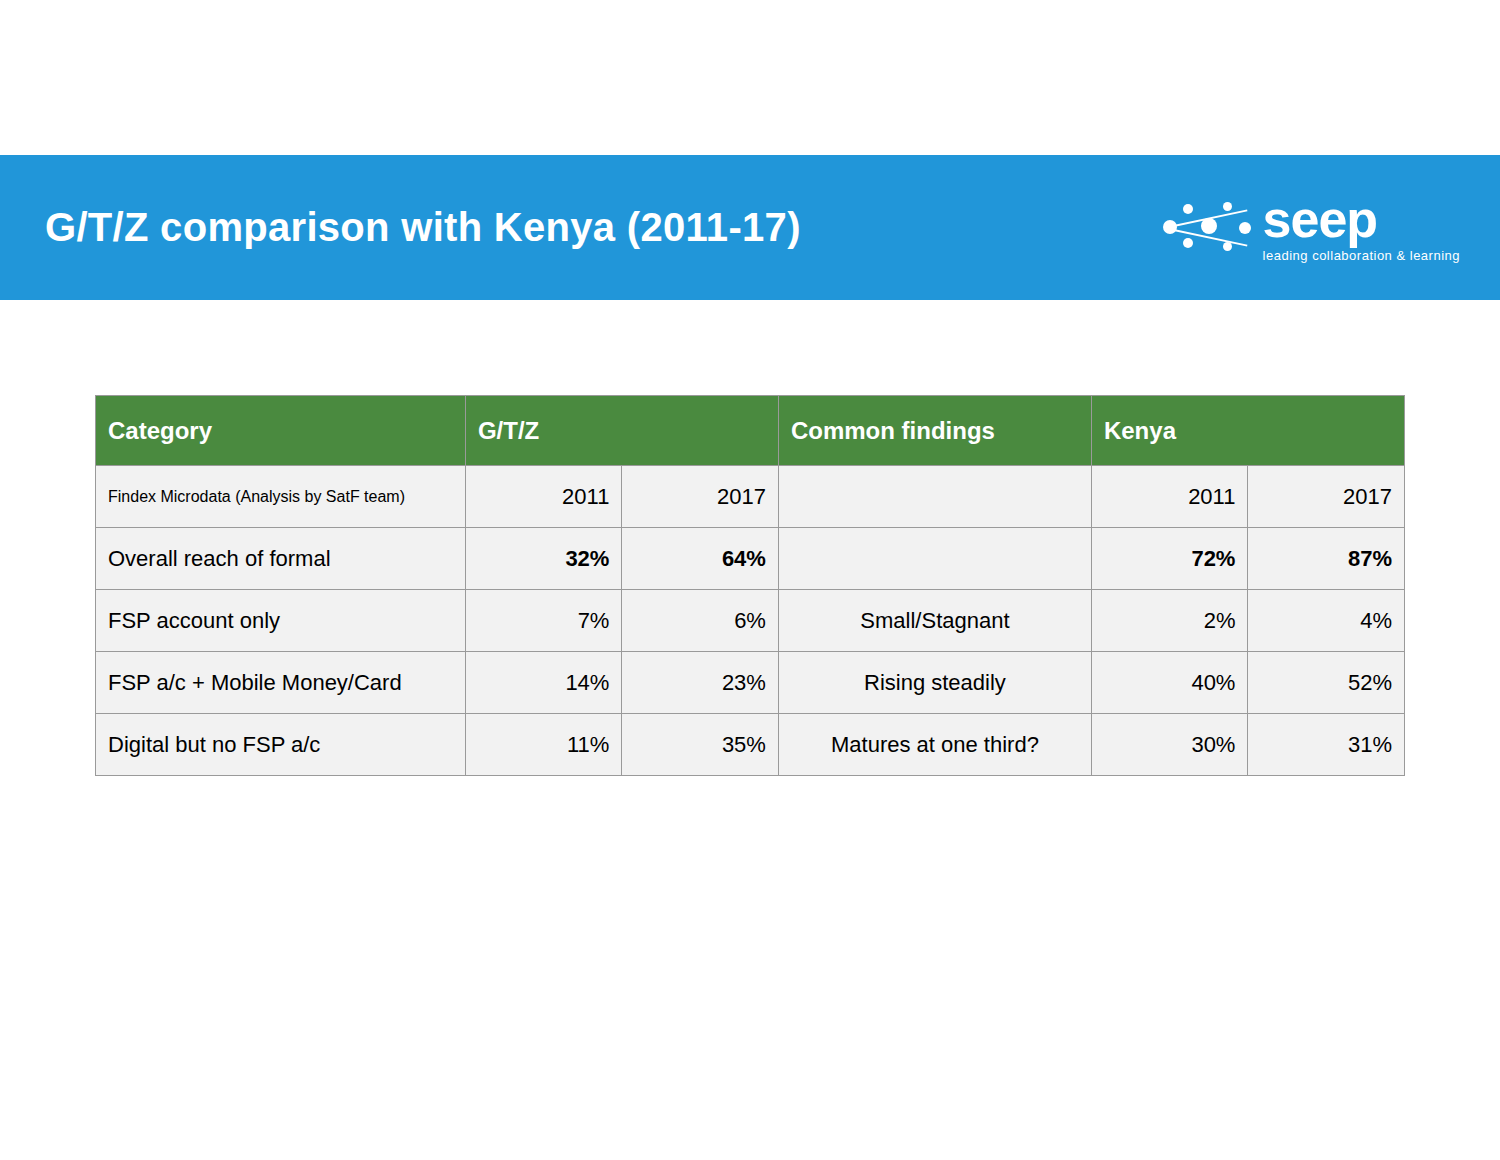G/T/Z comparison with Kenya (2011-17)
seep
leading collaboration & learning
| Category | G/T/Z | Common findings | Kenya |
| --- | --- | --- | --- |
| Findex Microdata (Analysis by SatF team) | 2011 | 2017 | | 2011 | 2017 |
| Overall reach of formal | 32% | 64% | | 72% | 87% |
| FSP account only | 7% | 6% | Small/Stagnant | 2% | 4% |
| FSP a/c + Mobile Money/Card | 14% | 23% | Rising steadily | 40% | 52% |
| Digital but no FSP a/c | 11% | 35% | Matures at one third? | 30% | 31% |